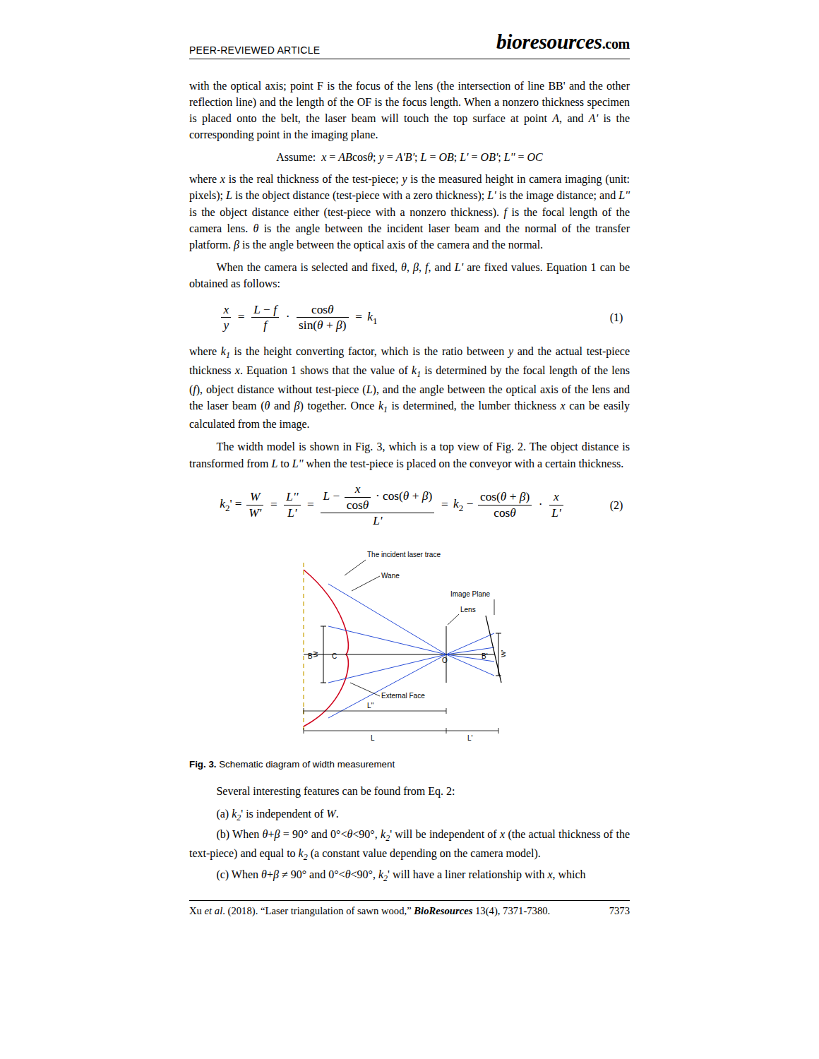PEER-REVIEWED ARTICLE
bioresources.com
with the optical axis; point F is the focus of the lens (the intersection of line BB' and the other reflection line) and the length of the OF is the focus length. When a nonzero thickness specimen is placed onto the belt, the laser beam will touch the top surface at point A, and A' is the corresponding point in the imaging plane.
Assume: x = ABcosθ; y = A'B'; L = OB; L' = OB'; L'' = OC
where x is the real thickness of the test-piece; y is the measured height in camera imaging (unit: pixels); L is the object distance (test-piece with a zero thickness); L' is the image distance; and L'' is the object distance either (test-piece with a nonzero thickness). f is the focal length of the camera lens. θ is the angle between the incident laser beam and the normal of the transfer platform. β is the angle between the optical axis of the camera and the normal.
When the camera is selected and fixed, θ, β, f, and L' are fixed values. Equation 1 can be obtained as follows:
xy = L − f f · cosθ sin(θ + β) = k1
(1)
where k1 is the height converting factor, which is the ratio between y and the actual test-piece thickness x. Equation 1 shows that the value of k1 is determined by the focal length of the lens (f), object distance without test-piece (L), and the angle between the optical axis of the lens and the laser beam (θ and β) together. Once k1 is determined, the lumber thickness x can be easily calculated from the image.
The width model is shown in Fig. 3, which is a top view of Fig. 2. The object distance is transformed from L to L'' when the test-piece is placed on the conveyor with a certain thickness.
k2' = WW' = L''L' = L − xcosθ · cos(θ + β) L' = k2 − cos(θ + β) cosθ · xL'
(2)
The incident laser trace Wane Image Plane Lens B C O B' W W' External Face L'' L L'
Fig. 3. Schematic diagram of width measurement
Several interesting features can be found from Eq. 2:
(a) k2' is independent of W.
(b) When θ+β = 90° and 0°<θ<90°, k2' will be independent of x (the actual thickness of the text-piece) and equal to k2 (a constant value depending on the camera model).
(c) When θ+β ≠ 90° and 0°<θ<90°, k2' will have a liner relationship with x, which
Xu et al. (2018). “Laser triangulation of sawn wood,” BioResources 13(4), 7371-7380.
7373